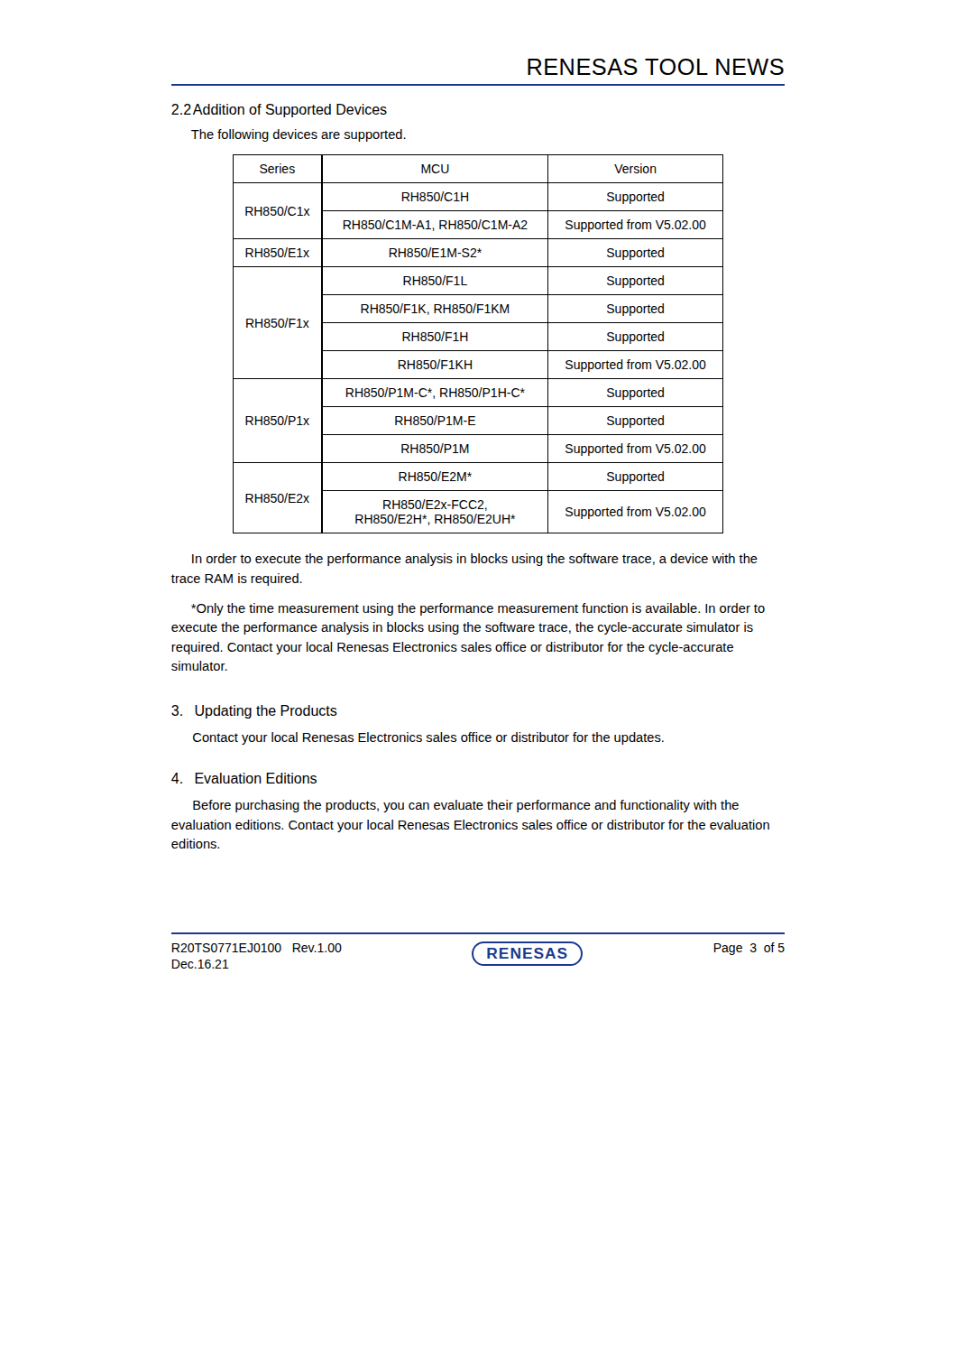RENESAS TOOL NEWS
2.2 Addition of Supported Devices
The following devices are supported.
| Series | MCU | Version |
| --- | --- | --- |
| RH850/C1x | RH850/C1H | Supported |
| RH850/C1M-A1, RH850/C1M-A2 | Supported from V5.02.00 |
| RH850/E1x | RH850/E1M-S2* | Supported |
| RH850/F1x | RH850/F1L | Supported |
| RH850/F1K, RH850/F1KM | Supported |
| RH850/F1H | Supported |
| RH850/F1KH | Supported from V5.02.00 |
| RH850/P1x | RH850/P1M-C*, RH850/P1H-C* | Supported |
| RH850/P1M-E | Supported |
| RH850/P1M | Supported from V5.02.00 |
| RH850/E2x | RH850/E2M* | Supported |
| RH850/E2x-FCC2, RH850/E2H*, RH850/E2UH* | Supported from V5.02.00 |
In order to execute the performance analysis in blocks using the software trace, a device with the trace RAM is required.
*Only the time measurement using the performance measurement function is available. In order to execute the performance analysis in blocks using the software trace, the cycle-accurate simulator is required. Contact your local Renesas Electronics sales office or distributor for the cycle-accurate simulator.
3. Updating the Products
Contact your local Renesas Electronics sales office or distributor for the updates.
4. Evaluation Editions
Before purchasing the products, you can evaluate their performance and functionality with the evaluation editions. Contact your local Renesas Electronics sales office or distributor for the evaluation editions.
R20TS0771EJ0100 Rev.1.00
Dec.16.21
RENESAS
Page 3 of 5